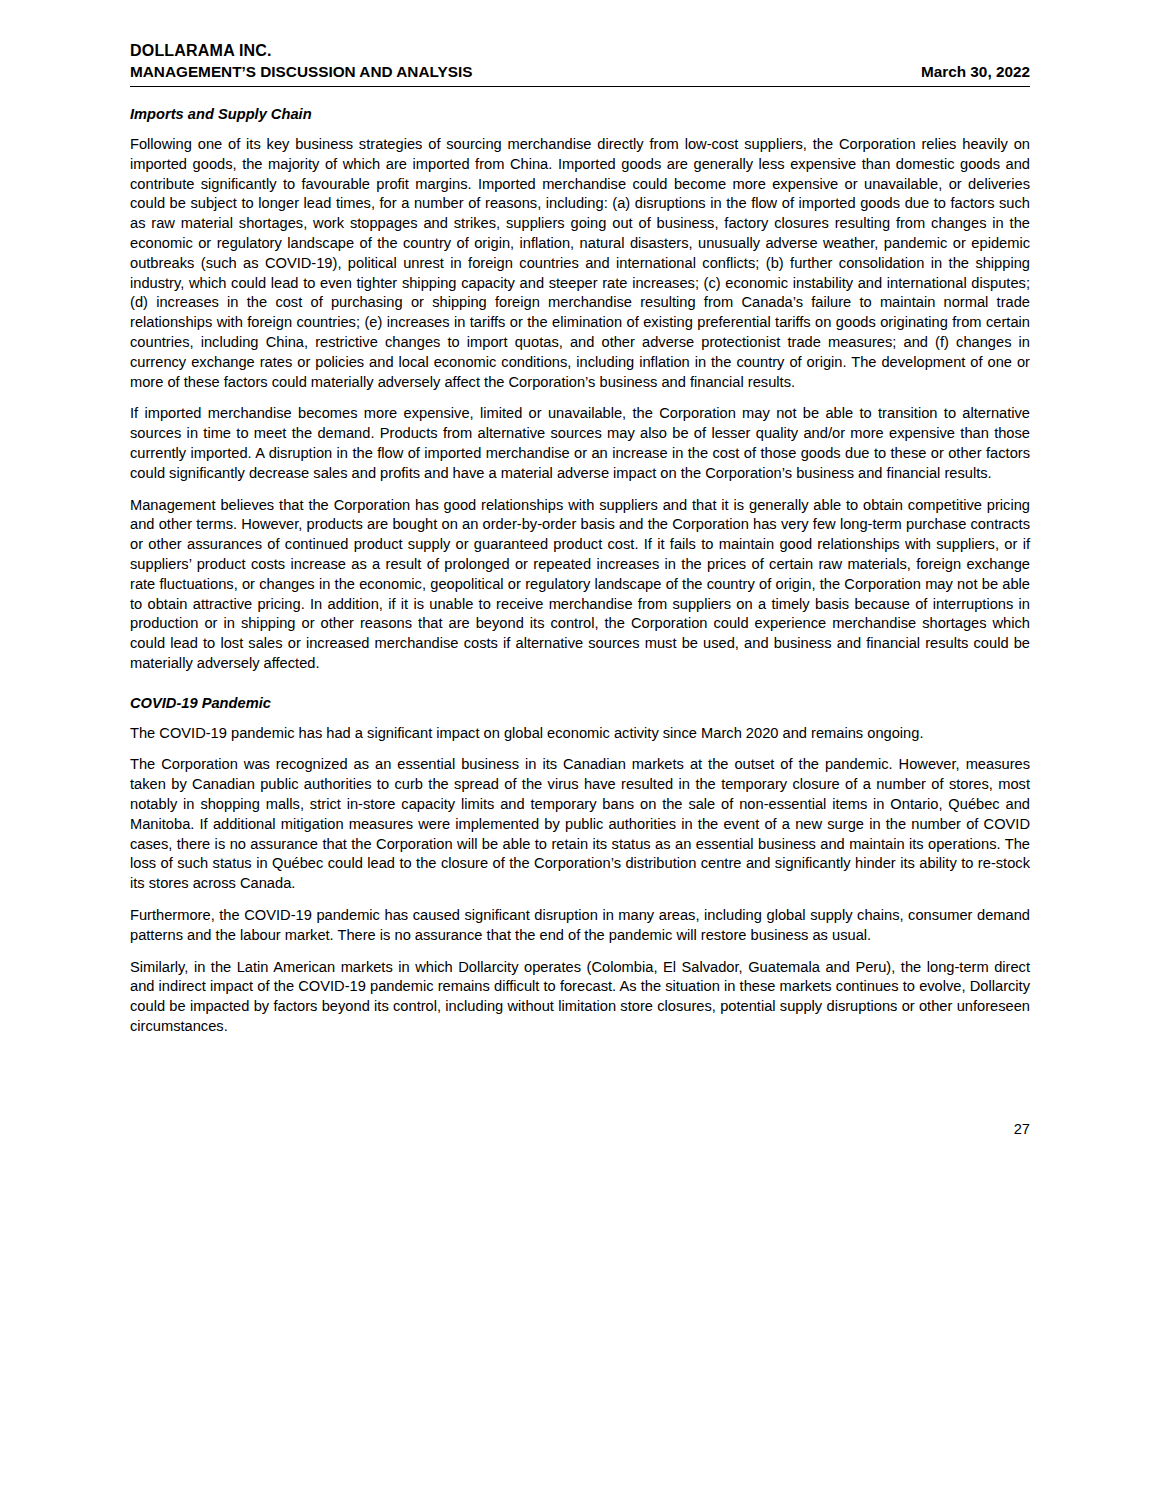DOLLARAMA INC.
MANAGEMENT’S DISCUSSION AND ANALYSIS March 30, 2022
Imports and Supply Chain
Following one of its key business strategies of sourcing merchandise directly from low-cost suppliers, the Corporation relies heavily on imported goods, the majority of which are imported from China. Imported goods are generally less expensive than domestic goods and contribute significantly to favourable profit margins. Imported merchandise could become more expensive or unavailable, or deliveries could be subject to longer lead times, for a number of reasons, including: (a) disruptions in the flow of imported goods due to factors such as raw material shortages, work stoppages and strikes, suppliers going out of business, factory closures resulting from changes in the economic or regulatory landscape of the country of origin, inflation, natural disasters, unusually adverse weather, pandemic or epidemic outbreaks (such as COVID-19), political unrest in foreign countries and international conflicts; (b) further consolidation in the shipping industry, which could lead to even tighter shipping capacity and steeper rate increases; (c) economic instability and international disputes; (d) increases in the cost of purchasing or shipping foreign merchandise resulting from Canada’s failure to maintain normal trade relationships with foreign countries; (e) increases in tariffs or the elimination of existing preferential tariffs on goods originating from certain countries, including China, restrictive changes to import quotas, and other adverse protectionist trade measures; and (f) changes in currency exchange rates or policies and local economic conditions, including inflation in the country of origin. The development of one or more of these factors could materially adversely affect the Corporation’s business and financial results.
If imported merchandise becomes more expensive, limited or unavailable, the Corporation may not be able to transition to alternative sources in time to meet the demand. Products from alternative sources may also be of lesser quality and/or more expensive than those currently imported. A disruption in the flow of imported merchandise or an increase in the cost of those goods due to these or other factors could significantly decrease sales and profits and have a material adverse impact on the Corporation’s business and financial results.
Management believes that the Corporation has good relationships with suppliers and that it is generally able to obtain competitive pricing and other terms. However, products are bought on an order-by-order basis and the Corporation has very few long-term purchase contracts or other assurances of continued product supply or guaranteed product cost. If it fails to maintain good relationships with suppliers, or if suppliers’ product costs increase as a result of prolonged or repeated increases in the prices of certain raw materials, foreign exchange rate fluctuations, or changes in the economic, geopolitical or regulatory landscape of the country of origin, the Corporation may not be able to obtain attractive pricing. In addition, if it is unable to receive merchandise from suppliers on a timely basis because of interruptions in production or in shipping or other reasons that are beyond its control, the Corporation could experience merchandise shortages which could lead to lost sales or increased merchandise costs if alternative sources must be used, and business and financial results could be materially adversely affected.
COVID-19 Pandemic
The COVID-19 pandemic has had a significant impact on global economic activity since March 2020 and remains ongoing.
The Corporation was recognized as an essential business in its Canadian markets at the outset of the pandemic. However, measures taken by Canadian public authorities to curb the spread of the virus have resulted in the temporary closure of a number of stores, most notably in shopping malls, strict in-store capacity limits and temporary bans on the sale of non-essential items in Ontario, Québec and Manitoba. If additional mitigation measures were implemented by public authorities in the event of a new surge in the number of COVID cases, there is no assurance that the Corporation will be able to retain its status as an essential business and maintain its operations. The loss of such status in Québec could lead to the closure of the Corporation’s distribution centre and significantly hinder its ability to re-stock its stores across Canada.
Furthermore, the COVID-19 pandemic has caused significant disruption in many areas, including global supply chains, consumer demand patterns and the labour market. There is no assurance that the end of the pandemic will restore business as usual.
Similarly, in the Latin American markets in which Dollarcity operates (Colombia, El Salvador, Guatemala and Peru), the long-term direct and indirect impact of the COVID-19 pandemic remains difficult to forecast. As the situation in these markets continues to evolve, Dollarcity could be impacted by factors beyond its control, including without limitation store closures, potential supply disruptions or other unforeseen circumstances.
27